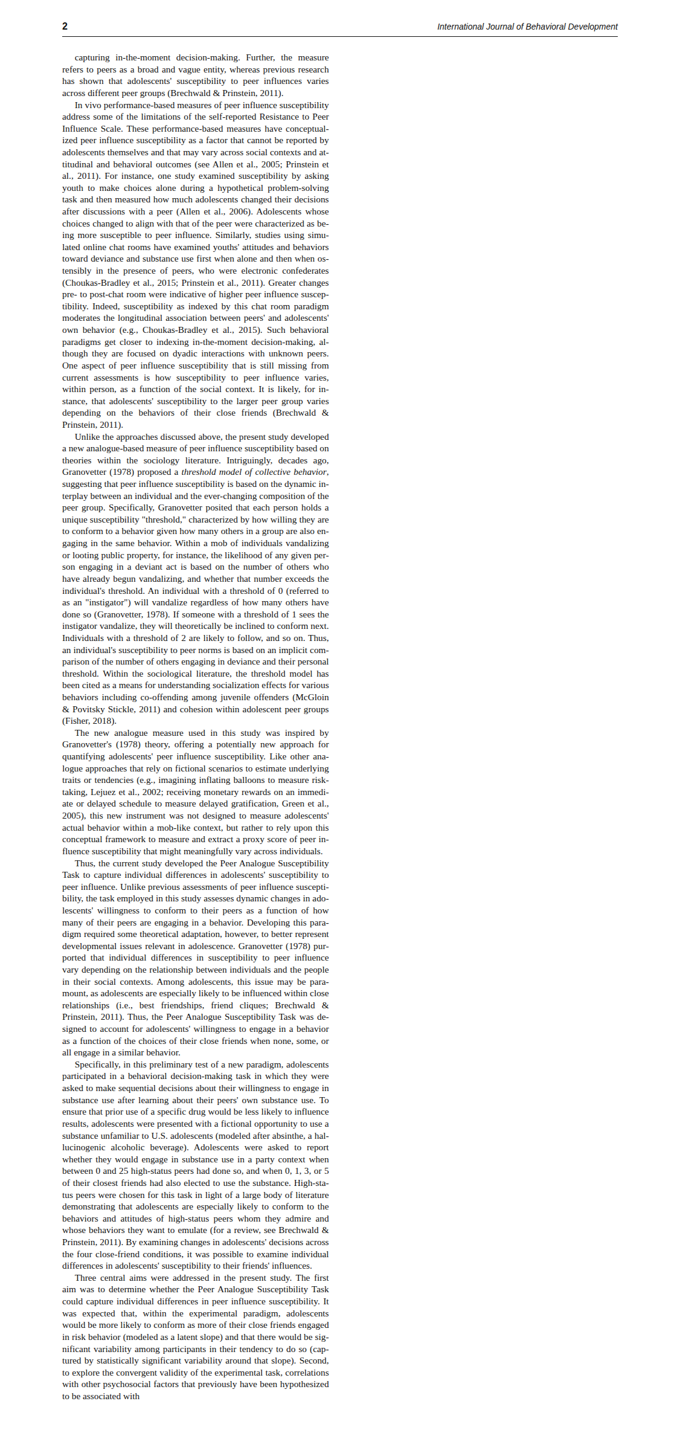2
International Journal of Behavioral Development
capturing in-the-moment decision-making. Further, the measure refers to peers as a broad and vague entity, whereas previous research has shown that adolescents' susceptibility to peer influences varies across different peer groups (Brechwald & Prinstein, 2011).
In vivo performance-based measures of peer influence susceptibility address some of the limitations of the self-reported Resistance to Peer Influence Scale. These performance-based measures have conceptualized peer influence susceptibility as a factor that cannot be reported by adolescents themselves and that may vary across social contexts and attitudinal and behavioral outcomes (see Allen et al., 2005; Prinstein et al., 2011). For instance, one study examined susceptibility by asking youth to make choices alone during a hypothetical problem-solving task and then measured how much adolescents changed their decisions after discussions with a peer (Allen et al., 2006). Adolescents whose choices changed to align with that of the peer were characterized as being more susceptible to peer influence. Similarly, studies using simulated online chat rooms have examined youths' attitudes and behaviors toward deviance and substance use first when alone and then when ostensibly in the presence of peers, who were electronic confederates (Choukas-Bradley et al., 2015; Prinstein et al., 2011). Greater changes pre- to post-chat room were indicative of higher peer influence susceptibility. Indeed, susceptibility as indexed by this chat room paradigm moderates the longitudinal association between peers' and adolescents' own behavior (e.g., Choukas-Bradley et al., 2015). Such behavioral paradigms get closer to indexing in-the-moment decision-making, although they are focused on dyadic interactions with unknown peers. One aspect of peer influence susceptibility that is still missing from current assessments is how susceptibility to peer influence varies, within person, as a function of the social context. It is likely, for instance, that adolescents' susceptibility to the larger peer group varies depending on the behaviors of their close friends (Brechwald & Prinstein, 2011).
Unlike the approaches discussed above, the present study developed a new analogue-based measure of peer influence susceptibility based on theories within the sociology literature. Intriguingly, decades ago, Granovetter (1978) proposed a threshold model of collective behavior, suggesting that peer influence susceptibility is based on the dynamic interplay between an individual and the ever-changing composition of the peer group. Specifically, Granovetter posited that each person holds a unique susceptibility "threshold," characterized by how willing they are to conform to a behavior given how many others in a group are also engaging in the same behavior. Within a mob of individuals vandalizing or looting public property, for instance, the likelihood of any given person engaging in a deviant act is based on the number of others who have already begun vandalizing, and whether that number exceeds the individual's threshold. An individual with a threshold of 0 (referred to as an "instigator") will vandalize regardless of how many others have done so (Granovetter, 1978). If someone with a threshold of 1 sees the instigator vandalize, they will theoretically be inclined to conform next. Individuals with a threshold of 2 are likely to follow, and so on. Thus, an individual's susceptibility to peer norms is based on an implicit comparison of the number of others engaging in deviance and their personal threshold. Within the sociological literature, the threshold model has been cited as a means for understanding socialization effects for various behaviors including co-offending among juvenile offenders (McGloin & Povitsky Stickle, 2011) and cohesion within adolescent peer groups (Fisher, 2018).
The new analogue measure used in this study was inspired by Granovetter's (1978) theory, offering a potentially new approach for quantifying adolescents' peer influence susceptibility. Like other analogue approaches that rely on fictional scenarios to estimate underlying traits or tendencies (e.g., imagining inflating balloons to measure risk-taking, Lejuez et al., 2002; receiving monetary rewards on an immediate or delayed schedule to measure delayed gratification, Green et al., 2005), this new instrument was not designed to measure adolescents' actual behavior within a mob-like context, but rather to rely upon this conceptual framework to measure and extract a proxy score of peer influence susceptibility that might meaningfully vary across individuals.
Thus, the current study developed the Peer Analogue Susceptibility Task to capture individual differences in adolescents' susceptibility to peer influence. Unlike previous assessments of peer influence susceptibility, the task employed in this study assesses dynamic changes in adolescents' willingness to conform to their peers as a function of how many of their peers are engaging in a behavior. Developing this paradigm required some theoretical adaptation, however, to better represent developmental issues relevant in adolescence. Granovetter (1978) purported that individual differences in susceptibility to peer influence vary depending on the relationship between individuals and the people in their social contexts. Among adolescents, this issue may be paramount, as adolescents are especially likely to be influenced within close relationships (i.e., best friendships, friend cliques; Brechwald & Prinstein, 2011). Thus, the Peer Analogue Susceptibility Task was designed to account for adolescents' willingness to engage in a behavior as a function of the choices of their close friends when none, some, or all engage in a similar behavior.
Specifically, in this preliminary test of a new paradigm, adolescents participated in a behavioral decision-making task in which they were asked to make sequential decisions about their willingness to engage in substance use after learning about their peers' own substance use. To ensure that prior use of a specific drug would be less likely to influence results, adolescents were presented with a fictional opportunity to use a substance unfamiliar to U.S. adolescents (modeled after absinthe, a hallucinogenic alcoholic beverage). Adolescents were asked to report whether they would engage in substance use in a party context when between 0 and 25 high-status peers had done so, and when 0, 1, 3, or 5 of their closest friends had also elected to use the substance. High-status peers were chosen for this task in light of a large body of literature demonstrating that adolescents are especially likely to conform to the behaviors and attitudes of high-status peers whom they admire and whose behaviors they want to emulate (for a review, see Brechwald & Prinstein, 2011). By examining changes in adolescents' decisions across the four close-friend conditions, it was possible to examine individual differences in adolescents' susceptibility to their friends' influences.
Three central aims were addressed in the present study. The first aim was to determine whether the Peer Analogue Susceptibility Task could capture individual differences in peer influence susceptibility. It was expected that, within the experimental paradigm, adolescents would be more likely to conform as more of their close friends engaged in risk behavior (modeled as a latent slope) and that there would be significant variability among participants in their tendency to do so (captured by statistically significant variability around that slope). Second, to explore the convergent validity of the experimental task, correlations with other psychosocial factors that previously have been hypothesized to be associated with